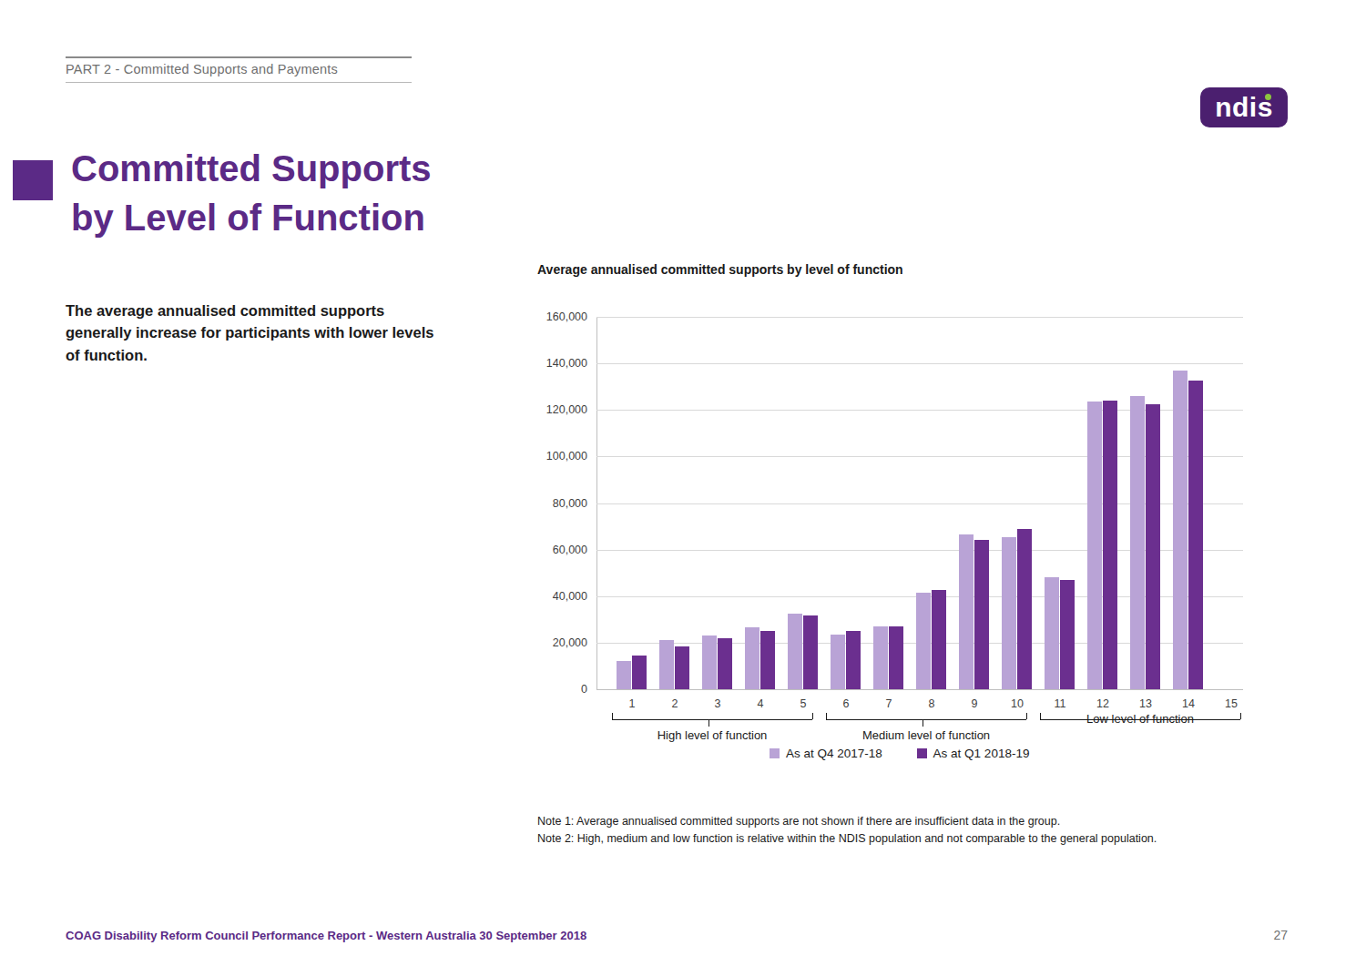PART 2 - Committed Supports and Payments
ndis
Committed Supports
by Level of Function
The average annualised committed supports generally increase for participants with lower levels of function.
Average annualised committed supports by level of function
160,000
140,000
120,000
100,000
80,000
60,000
40,000
20,000
0
Bars: scale 160,000 -> 409px (px = value * 0.002556)
1
2
3
4
5
6
7
8
9
10
11
12
13
14
15
High level of function
Medium level of function
Low level of function
As at Q4 2017-18 As at Q1 2018-19
Note 1: Average annualised committed supports are not shown if there are insufficient data in the group.
Note 2: High, medium and low function is relative within the NDIS population and not comparable to the general population.
COAG Disability Reform Council Performance Report - Western Australia 30 September 2018
27